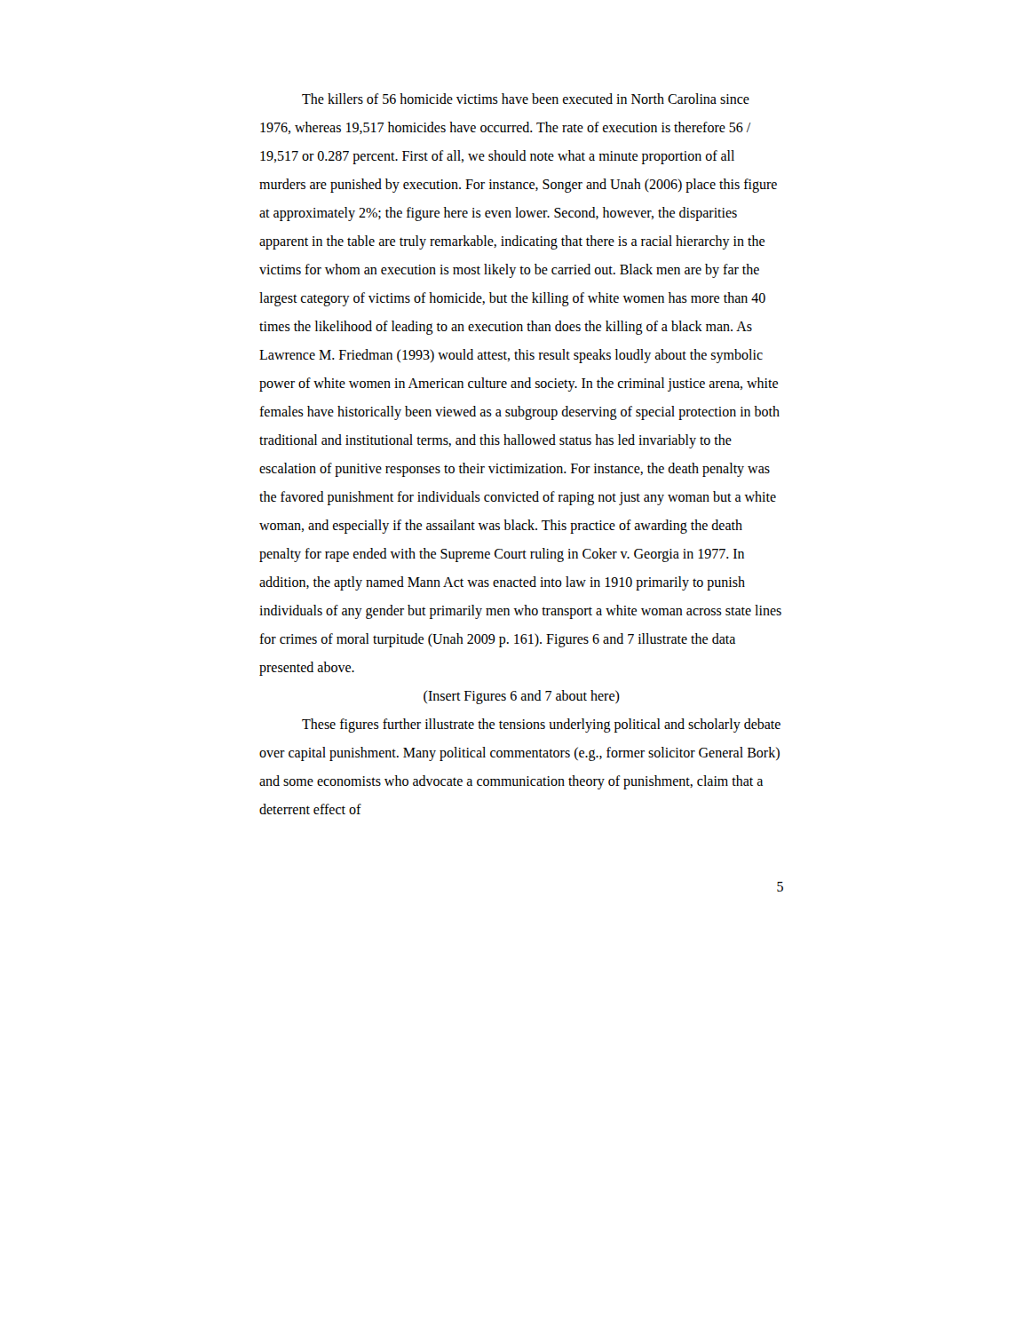The killers of 56 homicide victims have been executed in North Carolina since 1976, whereas 19,517 homicides have occurred. The rate of execution is therefore 56 / 19,517 or 0.287 percent. First of all, we should note what a minute proportion of all murders are punished by execution. For instance, Songer and Unah (2006) place this figure at approximately 2%; the figure here is even lower. Second, however, the disparities apparent in the table are truly remarkable, indicating that there is a racial hierarchy in the victims for whom an execution is most likely to be carried out. Black men are by far the largest category of victims of homicide, but the killing of white women has more than 40 times the likelihood of leading to an execution than does the killing of a black man. As Lawrence M. Friedman (1993) would attest, this result speaks loudly about the symbolic power of white women in American culture and society. In the criminal justice arena, white females have historically been viewed as a subgroup deserving of special protection in both traditional and institutional terms, and this hallowed status has led invariably to the escalation of punitive responses to their victimization. For instance, the death penalty was the favored punishment for individuals convicted of raping not just any woman but a white woman, and especially if the assailant was black. This practice of awarding the death penalty for rape ended with the Supreme Court ruling in Coker v. Georgia in 1977. In addition, the aptly named Mann Act was enacted into law in 1910 primarily to punish individuals of any gender but primarily men who transport a white woman across state lines for crimes of moral turpitude (Unah 2009 p. 161). Figures 6 and 7 illustrate the data presented above.
(Insert Figures 6 and 7 about here)
These figures further illustrate the tensions underlying political and scholarly debate over capital punishment. Many political commentators (e.g., former solicitor General Bork) and some economists who advocate a communication theory of punishment, claim that a deterrent effect of
5